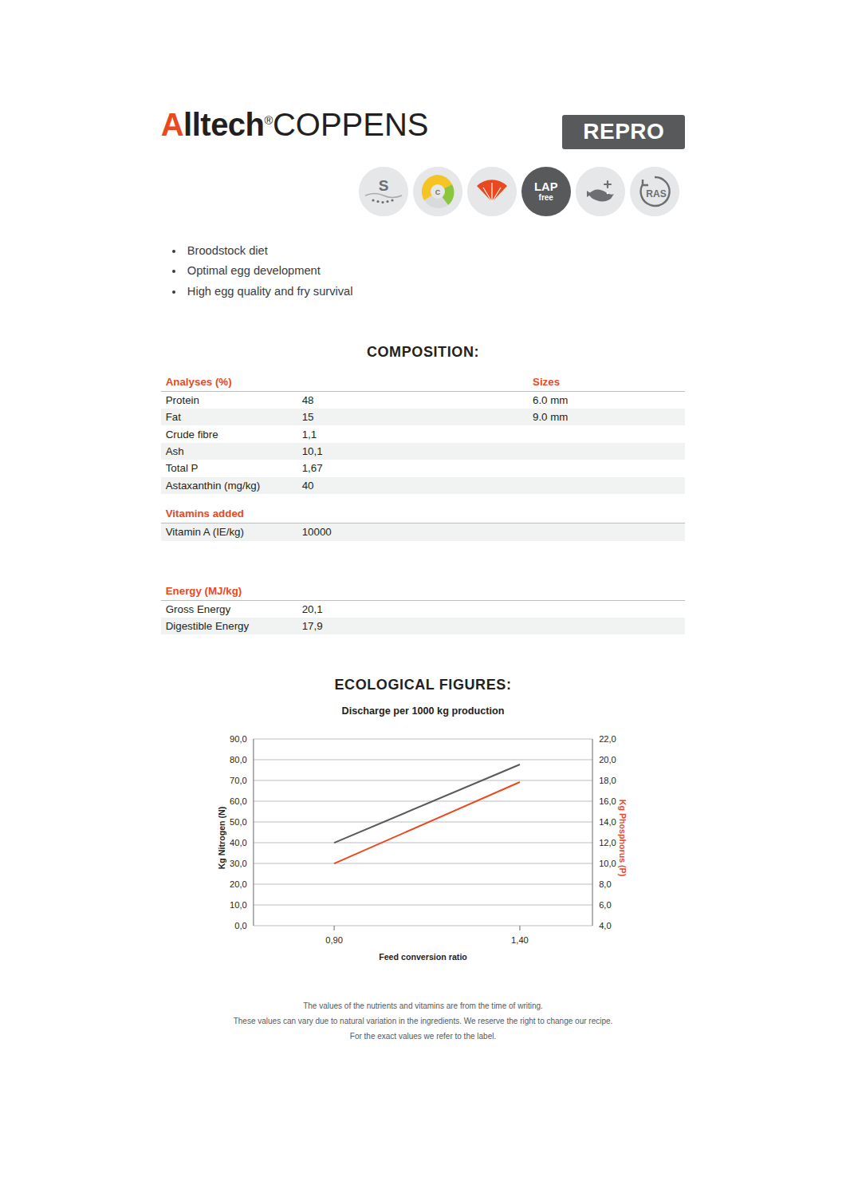Alltech®COPPENS
REPRO
S
C
LAPfree
RAS
Broodstock diet
Optimal egg development
High egg quality and fry survival
COMPOSITION:
| Analyses (%) | Sizes |
| --- | --- |
| Protein | 48 | | 6.0 mm |
| Fat | 15 | | 9.0 mm |
| Crude fibre | 1,1 | | |
| Ash | 10,1 | | |
| Total P | 1,67 | | |
| Astaxanthin (mg/kg) | 40 | | |
| Vitamins added |
| --- |
| Vitamin A (IE/kg) | 10000 | | |
| Energy (MJ/kg) |
| --- |
| Gross Energy | 20,1 | | |
| Digestible Energy | 17,9 | | |
ECOLOGICAL FIGURES:
Discharge per 1000 kg production
Kg Nitrogen (N)
Kg Phosphorus (P)
90,0 80,0 70,0 60,0 50,0 40,0 30,0 20,0 10,0 0,0 22,0 20,0 18,0 16,0 14,0 12,0 10,0 8,0 6,0 4,0 0,90 1,40
Feed conversion ratio
The values of the nutrients and vitamins are from the time of writing.
These values can vary due to natural variation in the ingredients. We reserve the right to change our recipe.
For the exact values we refer to the label.